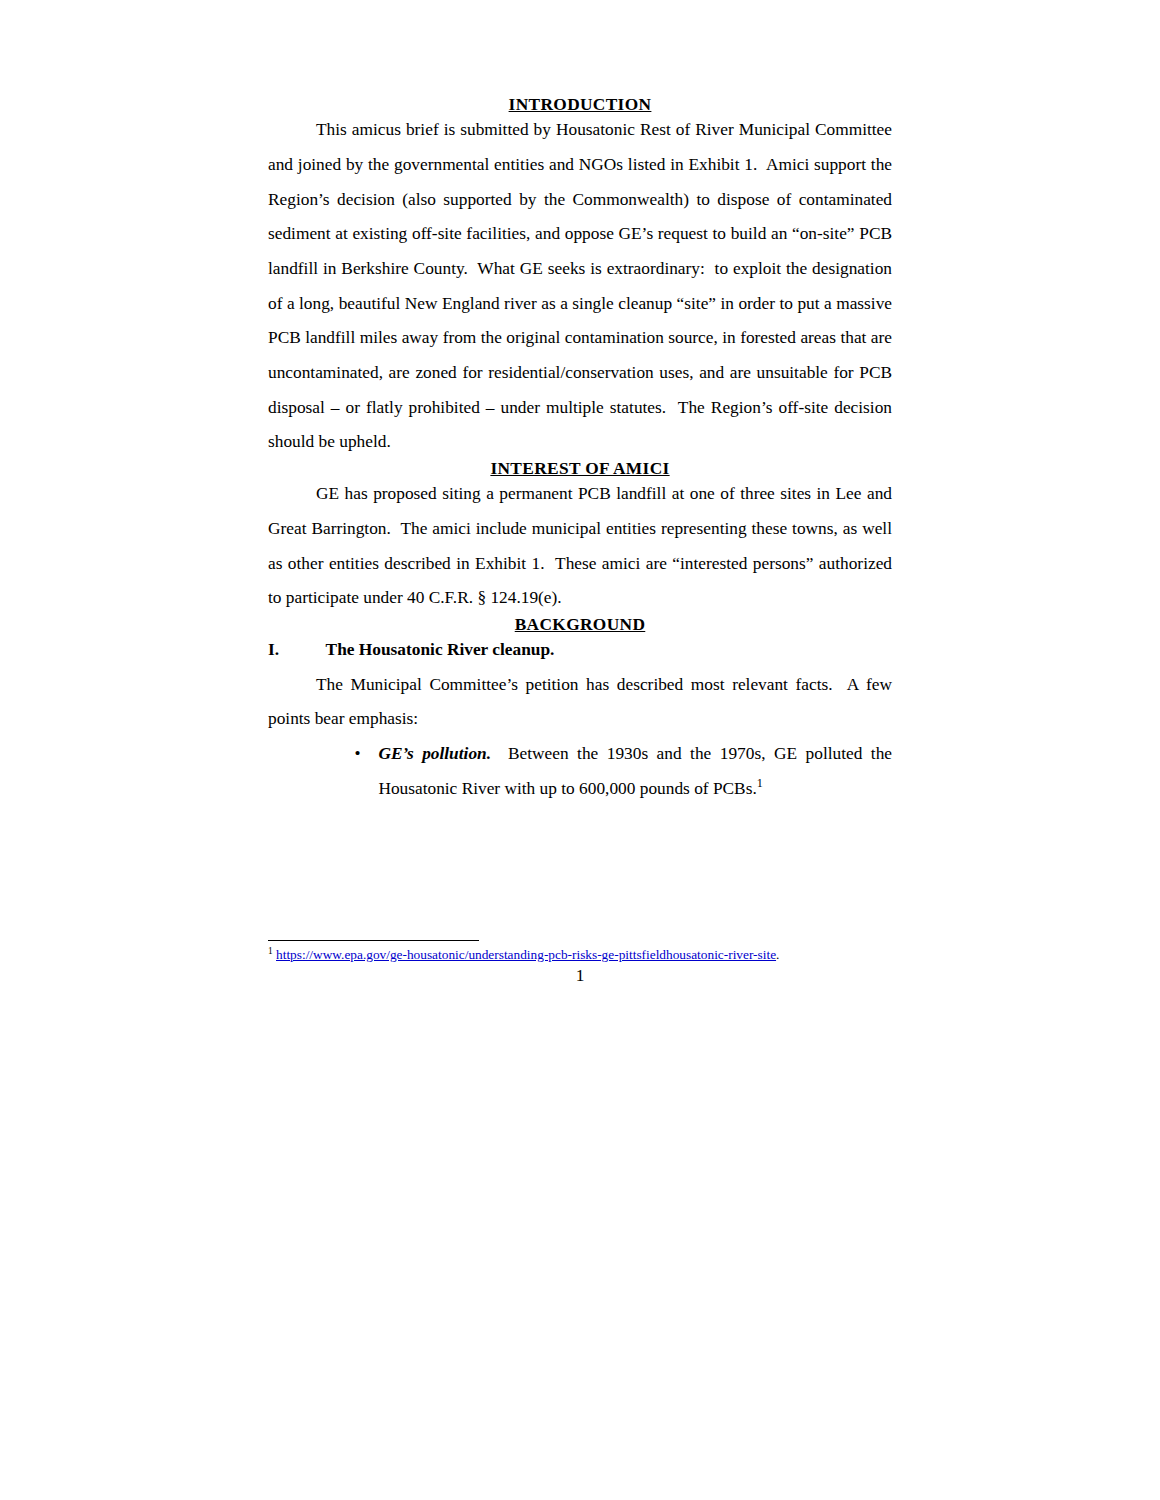INTRODUCTION
This amicus brief is submitted by Housatonic Rest of River Municipal Committee and joined by the governmental entities and NGOs listed in Exhibit 1. Amici support the Region’s decision (also supported by the Commonwealth) to dispose of contaminated sediment at existing off-site facilities, and oppose GE’s request to build an “on-site” PCB landfill in Berkshire County. What GE seeks is extraordinary: to exploit the designation of a long, beautiful New England river as a single cleanup “site” in order to put a massive PCB landfill miles away from the original contamination source, in forested areas that are uncontaminated, are zoned for residential/conservation uses, and are unsuitable for PCB disposal – or flatly prohibited – under multiple statutes. The Region’s off-site decision should be upheld.
INTEREST OF AMICI
GE has proposed siting a permanent PCB landfill at one of three sites in Lee and Great Barrington. The amici include municipal entities representing these towns, as well as other entities described in Exhibit 1. These amici are “interested persons” authorized to participate under 40 C.F.R. § 124.19(e).
BACKGROUND
I. The Housatonic River cleanup.
The Municipal Committee’s petition has described most relevant facts. A few points bear emphasis:
GE’s pollution. Between the 1930s and the 1970s, GE polluted the Housatonic River with up to 600,000 pounds of PCBs.1
1 https://www.epa.gov/ge-housatonic/understanding-pcb-risks-ge-pittsfieldhousatonic-river-site.
1